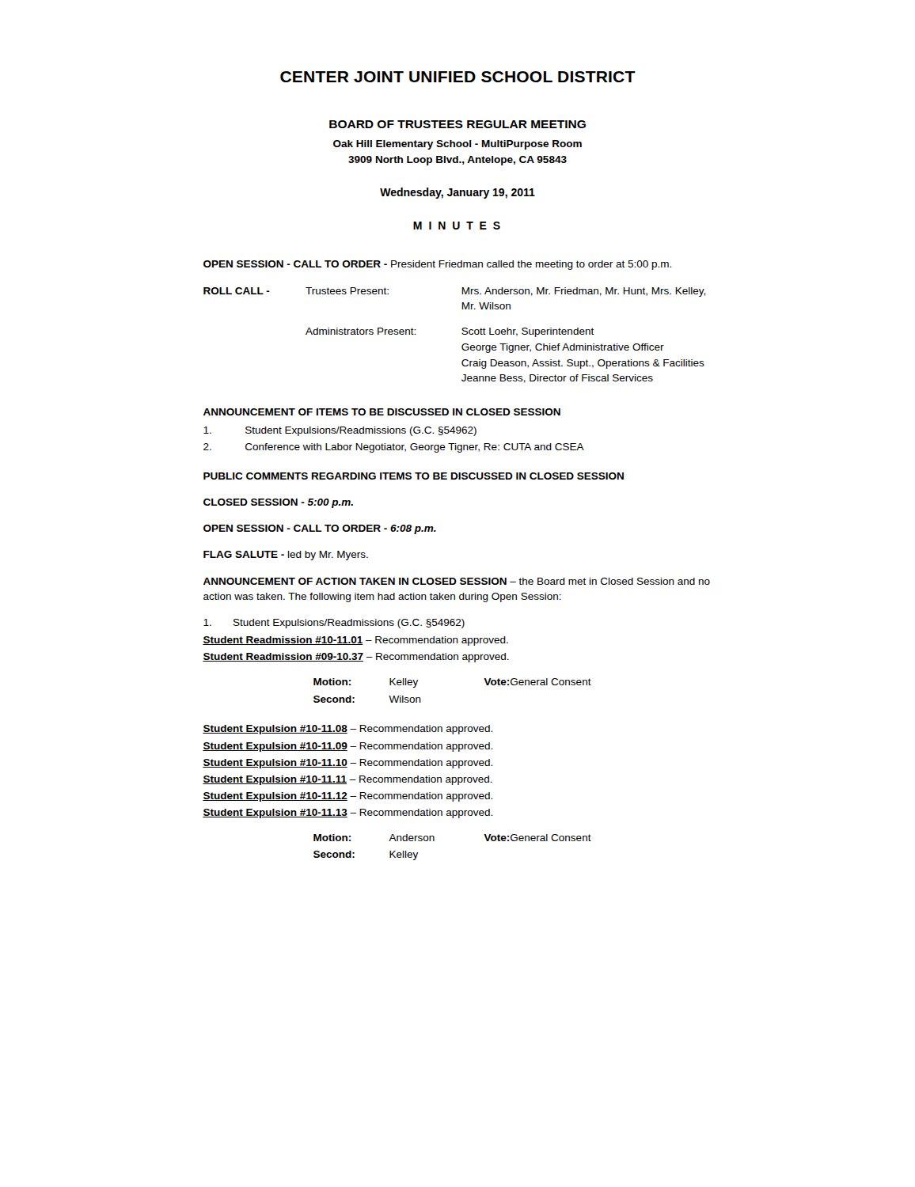CENTER JOINT UNIFIED SCHOOL DISTRICT
BOARD OF TRUSTEES REGULAR MEETING
Oak Hill Elementary School - MultiPurpose Room
3909 North Loop Blvd., Antelope, CA 95843
Wednesday, January 19, 2011
M I N U T E S
OPEN SESSION - CALL TO ORDER - President Friedman called the meeting to order at 5:00 p.m.
| ROLL CALL - | Trustees Present: | Mrs. Anderson, Mr. Friedman, Mr. Hunt, Mrs. Kelley, Mr. Wilson |
| | Administrators Present: | Scott Loehr, Superintendent George Tigner, Chief Administrative Officer Craig Deason, Assist. Supt., Operations & Facilities Jeanne Bess, Director of Fiscal Services |
ANNOUNCEMENT OF ITEMS TO BE DISCUSSED IN CLOSED SESSION
1. Student Expulsions/Readmissions (G.C. §54962)
2. Conference with Labor Negotiator, George Tigner, Re: CUTA and CSEA
PUBLIC COMMENTS REGARDING ITEMS TO BE DISCUSSED IN CLOSED SESSION
CLOSED SESSION - 5:00 p.m.
OPEN SESSION - CALL TO ORDER - 6:08 p.m.
FLAG SALUTE - led by Mr. Myers.
ANNOUNCEMENT OF ACTION TAKEN IN CLOSED SESSION – the Board met in Closed Session and no action was taken. The following item had action taken during Open Session:
1. Student Expulsions/Readmissions (G.C. §54962)
Student Readmission #10-11.01 – Recommendation approved.
Student Readmission #09-10.37 – Recommendation approved.
| Motion: | Kelley | Vote: | General Consent |
| Second: | Wilson | | |
Student Expulsion #10-11.08 – Recommendation approved.
Student Expulsion #10-11.09 – Recommendation approved.
Student Expulsion #10-11.10 – Recommendation approved.
Student Expulsion #10-11.11 – Recommendation approved.
Student Expulsion #10-11.12 – Recommendation approved.
Student Expulsion #10-11.13 – Recommendation approved.
| Motion: | Anderson | Vote: | General Consent |
| Second: | Kelley | | |